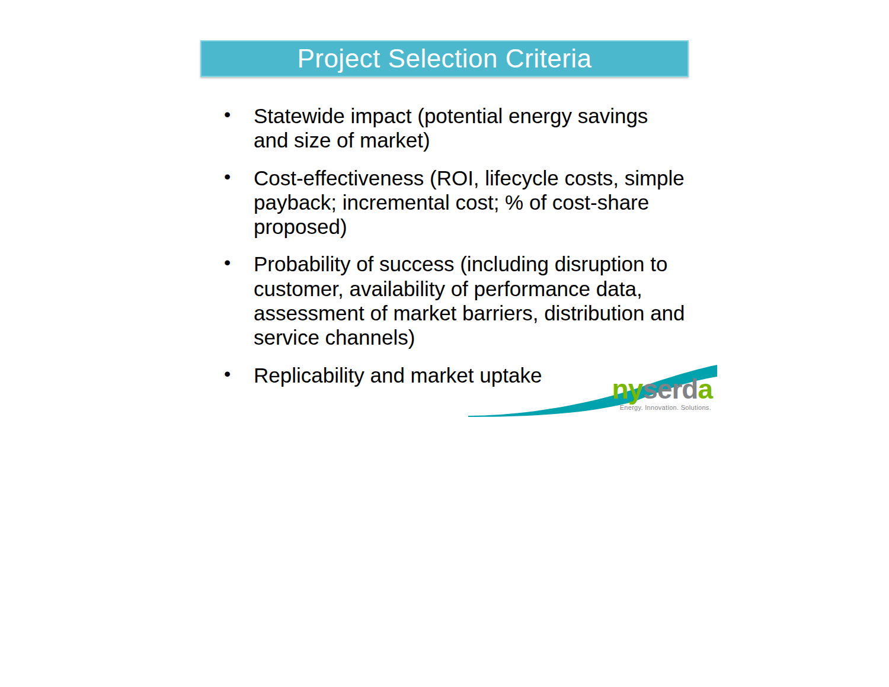Project Selection Criteria
Statewide impact (potential energy savings and size of market)
Cost-effectiveness (ROI, lifecycle costs, simple payback; incremental cost; % of cost-share proposed)
Probability of success (including disruption to customer, availability of performance data, assessment of market barriers, distribution and service channels)
Replicability and market uptake
ny serd a
Energy. Innovation. Solutions.